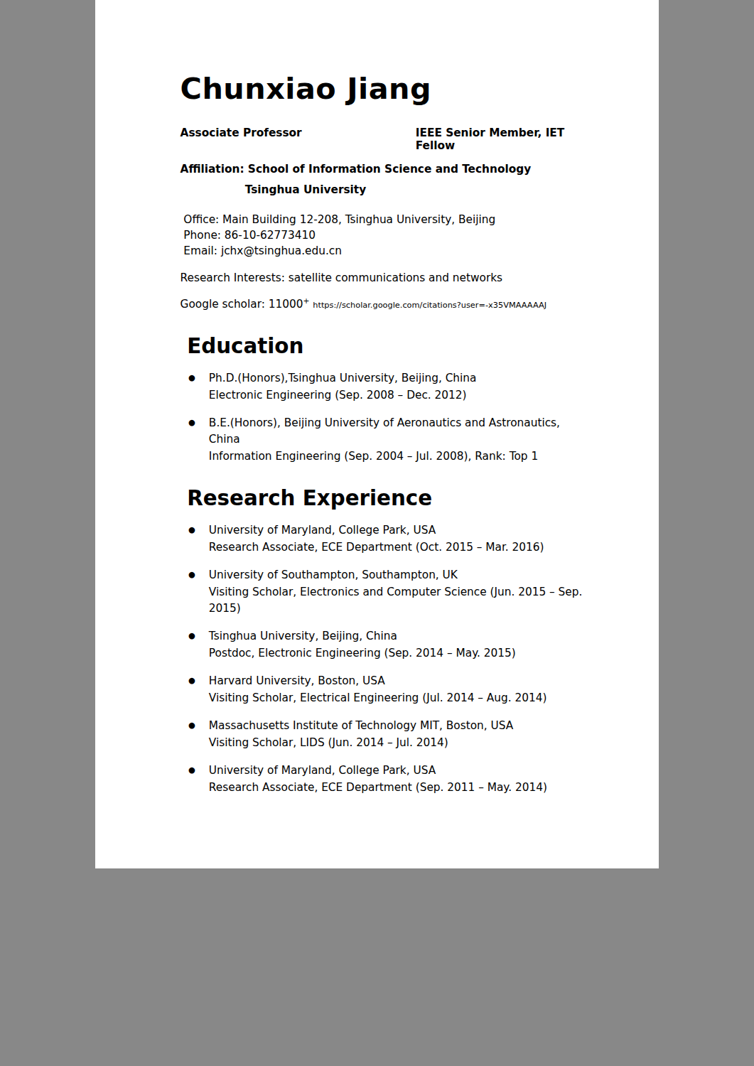Chunxiao Jiang
Associate Professor IEEE Senior Member, IET Fellow
Affiliation: School of Information Science and Technology
Tsinghua University
Office: Main Building 12-208, Tsinghua University, Beijing
Phone: 86-10-62773410
Email: jchx@tsinghua.edu.cn
Research Interests: satellite communications and networks
Google scholar: 11000+ https://scholar.google.com/citations?user=-x35VMAAAAAJ
Education
Ph.D.(Honors),Tsinghua University, Beijing, China Electronic Engineering (Sep. 2008 – Dec. 2012)
B.E.(Honors), Beijing University of Aeronautics and Astronautics, China Information Engineering (Sep. 2004 – Jul. 2008), Rank: Top 1
Research Experience
University of Maryland, College Park, USA Research Associate, ECE Department (Oct. 2015 – Mar. 2016)
University of Southampton, Southampton, UK Visiting Scholar, Electronics and Computer Science (Jun. 2015 – Sep. 2015)
Tsinghua University, Beijing, China Postdoc, Electronic Engineering (Sep. 2014 – May. 2015)
Harvard University, Boston, USA Visiting Scholar, Electrical Engineering (Jul. 2014 – Aug. 2014)
Massachusetts Institute of Technology MIT, Boston, USA Visiting Scholar, LIDS (Jun. 2014 – Jul. 2014)
University of Maryland, College Park, USA Research Associate, ECE Department (Sep. 2011 – May. 2014)